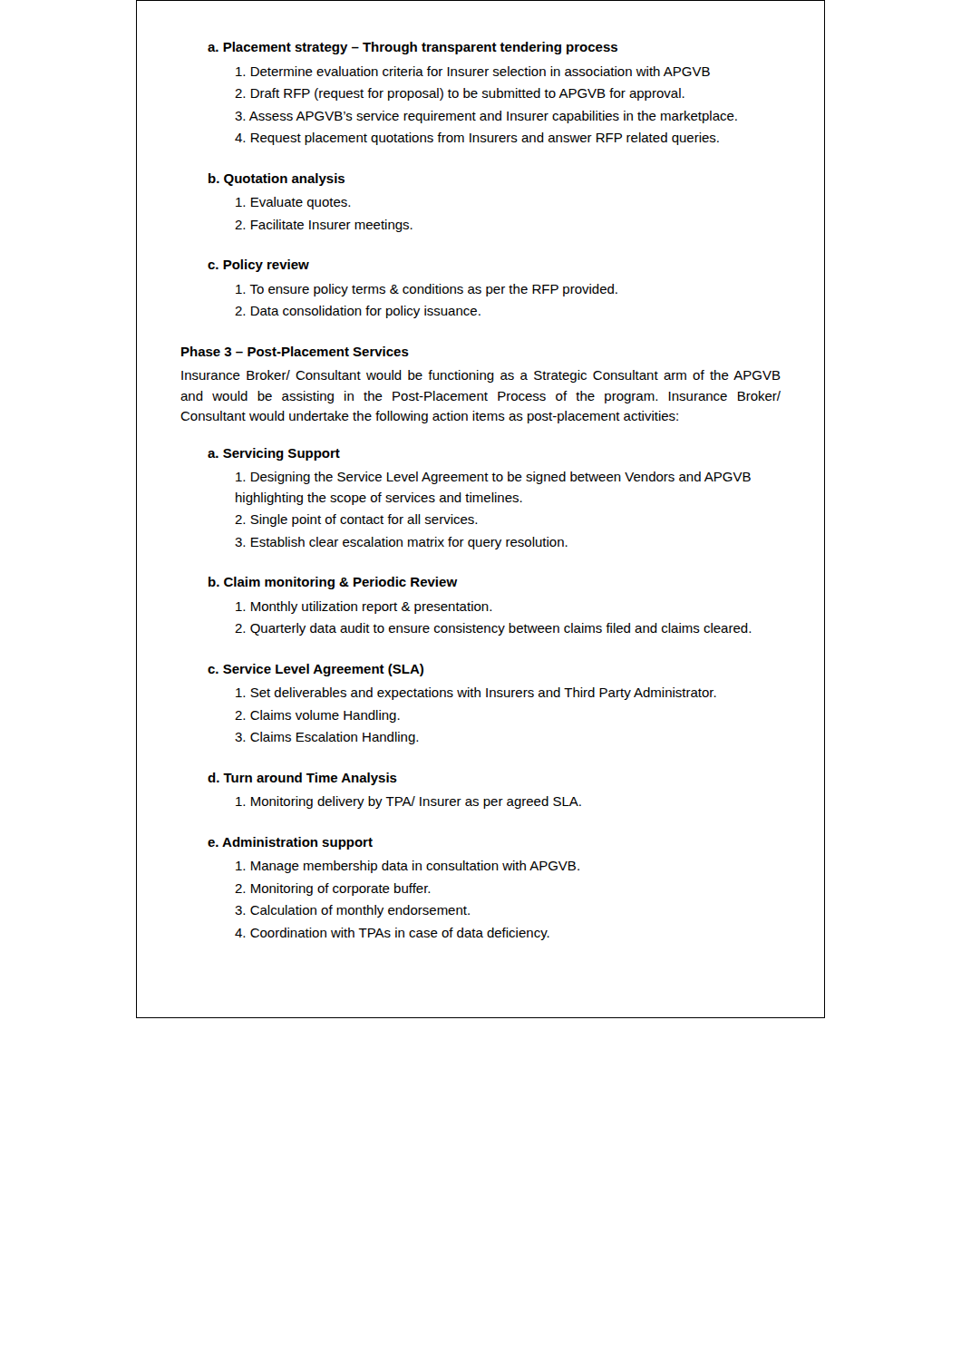a. Placement strategy – Through transparent tendering process
1. Determine evaluation criteria for Insurer selection in association with APGVB
2. Draft RFP (request for proposal) to be submitted to APGVB for approval.
3. Assess APGVB’s service requirement and Insurer capabilities in the marketplace.
4. Request placement quotations from Insurers and answer RFP related queries.
b. Quotation analysis
1. Evaluate quotes.
2. Facilitate Insurer meetings.
c. Policy review
1. To ensure policy terms & conditions as per the RFP provided.
2. Data consolidation for policy issuance.
Phase 3 – Post-Placement Services
Insurance Broker/ Consultant would be functioning as a Strategic Consultant arm of the APGVB and would be assisting in the Post-Placement Process of the program. Insurance Broker/ Consultant would undertake the following action items as post-placement activities:
a. Servicing Support
1. Designing the Service Level Agreement to be signed between Vendors and APGVB highlighting the scope of services and timelines.
2. Single point of contact for all services.
3. Establish clear escalation matrix for query resolution.
b. Claim monitoring & Periodic Review
1. Monthly utilization report & presentation.
2. Quarterly data audit to ensure consistency between claims filed and claims cleared.
c. Service Level Agreement (SLA)
1. Set deliverables and expectations with Insurers and Third Party Administrator.
2. Claims volume Handling.
3. Claims Escalation Handling.
d. Turn around Time Analysis
1. Monitoring delivery by TPA/ Insurer as per agreed SLA.
e. Administration support
1. Manage membership data in consultation with APGVB.
2. Monitoring of corporate buffer.
3. Calculation of monthly endorsement.
4. Coordination with TPAs in case of data deficiency.